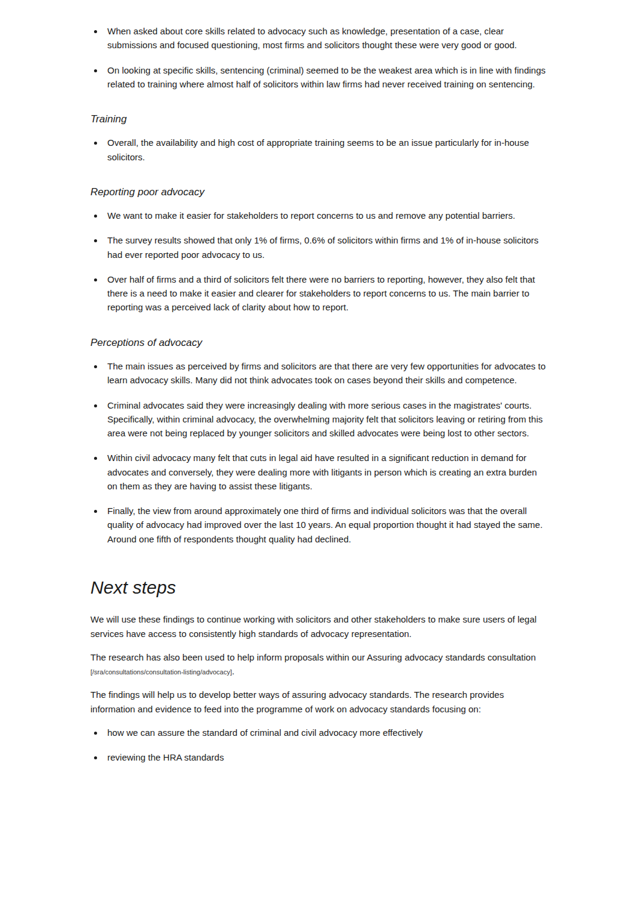When asked about core skills related to advocacy such as knowledge, presentation of a case, clear submissions and focused questioning, most firms and solicitors thought these were very good or good.
On looking at specific skills, sentencing (criminal) seemed to be the weakest area which is in line with findings related to training where almost half of solicitors within law firms had never received training on sentencing.
Training
Overall, the availability and high cost of appropriate training seems to be an issue particularly for in-house solicitors.
Reporting poor advocacy
We want to make it easier for stakeholders to report concerns to us and remove any potential barriers.
The survey results showed that only 1% of firms, 0.6% of solicitors within firms and 1% of in-house solicitors had ever reported poor advocacy to us.
Over half of firms and a third of solicitors felt there were no barriers to reporting, however, they also felt that there is a need to make it easier and clearer for stakeholders to report concerns to us. The main barrier to reporting was a perceived lack of clarity about how to report.
Perceptions of advocacy
The main issues as perceived by firms and solicitors are that there are very few opportunities for advocates to learn advocacy skills. Many did not think advocates took on cases beyond their skills and competence.
Criminal advocates said they were increasingly dealing with more serious cases in the magistrates' courts. Specifically, within criminal advocacy, the overwhelming majority felt that solicitors leaving or retiring from this area were not being replaced by younger solicitors and skilled advocates were being lost to other sectors.
Within civil advocacy many felt that cuts in legal aid have resulted in a significant reduction in demand for advocates and conversely, they were dealing more with litigants in person which is creating an extra burden on them as they are having to assist these litigants.
Finally, the view from around approximately one third of firms and individual solicitors was that the overall quality of advocacy had improved over the last 10 years. An equal proportion thought it had stayed the same. Around one fifth of respondents thought quality had declined.
Next steps
We will use these findings to continue working with solicitors and other stakeholders to make sure users of legal services have access to consistently high standards of advocacy representation.
The research has also been used to help inform proposals within our Assuring advocacy standards consultation [/sra/consultations/consultation-listing/advocacy].
The findings will help us to develop better ways of assuring advocacy standards. The research provides information and evidence to feed into the programme of work on advocacy standards focusing on:
how we can assure the standard of criminal and civil advocacy more effectively
reviewing the HRA standards